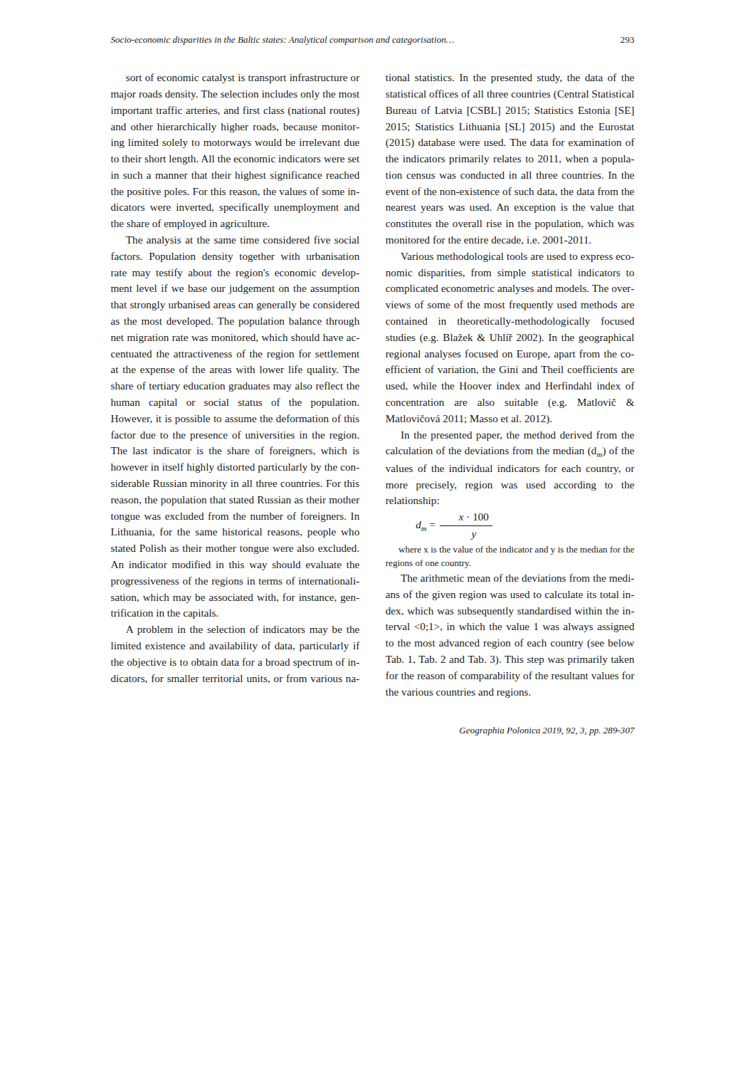Socio-economic disparities in the Baltic states: Analytical comparison and categorisation… 293
sort of economic catalyst is transport infrastructure or major roads density. The selection includes only the most important traffic arteries, and first class (national routes) and other hierarchically higher roads, because monitoring limited solely to motorways would be irrelevant due to their short length. All the economic indicators were set in such a manner that their highest significance reached the positive poles. For this reason, the values of some indicators were inverted, specifically unemployment and the share of employed in agriculture.
The analysis at the same time considered five social factors. Population density together with urbanisation rate may testify about the region's economic development level if we base our judgement on the assumption that strongly urbanised areas can generally be considered as the most developed. The population balance through net migration rate was monitored, which should have accentuated the attractiveness of the region for settlement at the expense of the areas with lower life quality. The share of tertiary education graduates may also reflect the human capital or social status of the population. However, it is possible to assume the deformation of this factor due to the presence of universities in the region. The last indicator is the share of foreigners, which is however in itself highly distorted particularly by the considerable Russian minority in all three countries. For this reason, the population that stated Russian as their mother tongue was excluded from the number of foreigners. In Lithuania, for the same historical reasons, people who stated Polish as their mother tongue were also excluded. An indicator modified in this way should evaluate the progressiveness of the regions in terms of internationalisation, which may be associated with, for instance, gentrification in the capitals.
A problem in the selection of indicators may be the limited existence and availability of data, particularly if the objective is to obtain data for a broad spectrum of indicators, for smaller territorial units, or from various national statistics. In the presented study, the data of the statistical offices of all three countries (Central Statistical Bureau of Latvia [CSBL] 2015; Statistics Estonia [SE] 2015; Statistics Lithuania [SL] 2015) and the Eurostat (2015) database were used. The data for examination of the indicators primarily relates to 2011, when a population census was conducted in all three countries. In the event of the non-existence of such data, the data from the nearest years was used. An exception is the value that constitutes the overall rise in the population, which was monitored for the entire decade, i.e. 2001-2011.
Various methodological tools are used to express economic disparities, from simple statistical indicators to complicated econometric analyses and models. The overviews of some of the most frequently used methods are contained in theoretically-methodologically focused studies (e.g. Blažek & Uhlíř 2002). In the geographical regional analyses focused on Europe, apart from the coefficient of variation, the Gini and Theil coefficients are used, while the Hoover index and Herfindahl index of concentration are also suitable (e.g. Matlovič & Matlovičová 2011; Masso et al. 2012).
In the presented paper, the method derived from the calculation of the deviations from the median (dm) of the values of the individual indicators for each country, or more precisely, region was used according to the relationship:
dm = x · 100 y
where x is the value of the indicator and y is the median for the regions of one country.
The arithmetic mean of the deviations from the medians of the given region was used to calculate its total index, which was subsequently standardised within the interval <0;1>, in which the value 1 was always assigned to the most advanced region of each country (see below Tab. 1, Tab. 2 and Tab. 3). This step was primarily taken for the reason of comparability of the resultant values for the various countries and regions.
Geographia Polonica 2019, 92, 3, pp. 289-307